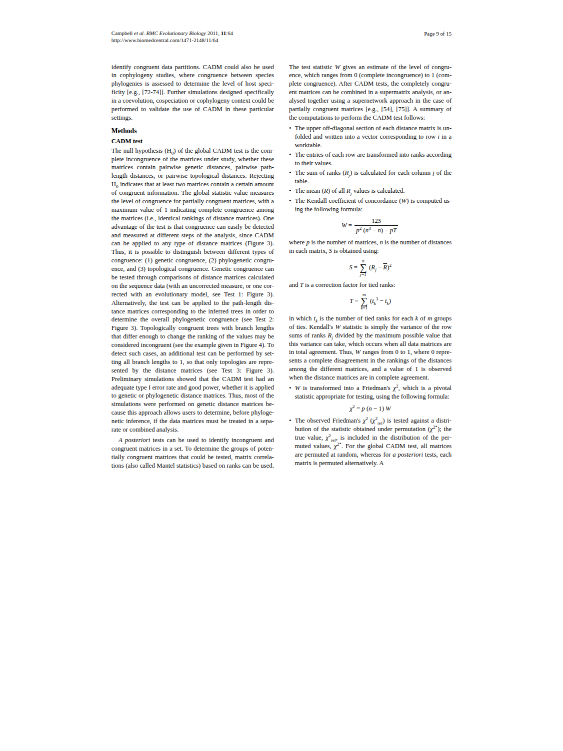Campbell et al. BMC Evolutionary Biology 2011, 11:64
http://www.biomedcentral.com/1471-2148/11/64
Page 9 of 15
identify congruent data partitions. CADM could also be used in cophylogeny studies, where congruence between species phylogenies is assessed to determine the level of host specificity [e.g., [72-74]]. Further simulations designed specifically in a coevolution, cospeciation or cophylogeny context could be performed to validate the use of CADM in these particular settings.
Methods
CADM test
The null hypothesis (H0) of the global CADM test is the complete incongruence of the matrices under study, whether these matrices contain pairwise genetic distances, pairwise path-length distances, or pairwise topological distances. Rejecting H0 indicates that at least two matrices contain a certain amount of congruent information. The global statistic value measures the level of congruence for partially congruent matrices, with a maximum value of 1 indicating complete congruence among the matrices (i.e., identical rankings of distance matrices). One advantage of the test is that congruence can easily be detected and measured at different steps of the analysis, since CADM can be applied to any type of distance matrices (Figure 3). Thus, it is possible to distinguish between different types of congruence: (1) genetic congruence, (2) phylogenetic congruence, and (3) topological congruence. Genetic congruence can be tested through comparisons of distance matrices calculated on the sequence data (with an uncorrected measure, or one corrected with an evolutionary model, see Test 1: Figure 3). Alternatively, the test can be applied to the path-length distance matrices corresponding to the inferred trees in order to determine the overall phylogenetic congruence (see Test 2: Figure 3). Topologically congruent trees with branch lengths that differ enough to change the ranking of the values may be considered incongruent (see the example given in Figure 4). To detect such cases, an additional test can be performed by setting all branch lengths to 1, so that only topologies are represented by the distance matrices (see Test 3: Figure 3). Preliminary simulations showed that the CADM test had an adequate type I error rate and good power, whether it is applied to genetic or phylogenetic distance matrices. Thus, most of the simulations were performed on genetic distance matrices because this approach allows users to determine, before phylogenetic inference, if the data matrices must be treated in a separate or combined analysis.
A posteriori tests can be used to identify incongruent and congruent matrices in a set. To determine the groups of potentially congruent matrices that could be tested, matrix correlations (also called Mantel statistics) based on ranks can be used. The test statistic W gives an estimate of the level of congruence, which ranges from 0 (complete incongruence) to 1 (complete congruence). After CADM tests, the completely congruent matrices can be combined in a supermatrix analysis, or analysed together using a supernetwork approach in the case of partially congruent matrices [e.g., [54], [75]]. A summary of the computations to perform the CADM test follows:
The upper off-diagonal section of each distance matrix is unfolded and written into a vector corresponding to row i in a worktable.
The entries of each row are transformed into ranks according to their values.
The sum of ranks (Rj) is calculated for each column j of the table.
The mean (R) of all Rj values is calculated.
The Kendall coefficient of concordance (W) is computed using the following formula:
W = 12S p2 (n3 − n) − pT
where p is the number of matrices, n is the number of distances in each matrix, S is obtained using:
S = n ∑ j=1 (Rj − R)2
and T is a correction factor for tied ranks:
T = m ∑ k=1 (tk3 − tk)
in which tk is the number of tied ranks for each k of m groups of ties. Kendall's W statistic is simply the variance of the row sums of ranks Rj divided by the maximum possible value that this variance can take, which occurs when all data matrices are in total agreement. Thus, W ranges from 0 to 1, where 0 represents a complete disagreement in the rankings of the distances among the different matrices, and a value of 1 is observed when the distance matrices are in complete agreement.
W is transformed into a Friedman's χ2, which is a pivotal statistic appropriate for testing, using the following formula:
χ2 = p (n − 1) W
The observed Friedman's χ2 (χ2ref) is tested against a distribution of the statistic obtained under permutation (χ2*); the true value, χ2ref, is included in the distribution of the permuted values, χ2*. For the global CADM test, all matrices are permuted at random, whereas for a posteriori tests, each matrix is permuted alternatively. A